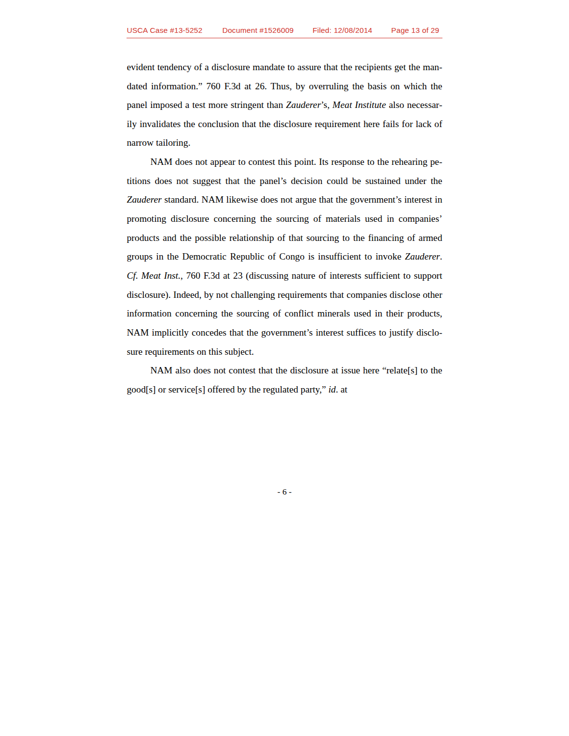USCA Case #13-5252 Document #1526009 Filed: 12/08/2014 Page 13 of 29
evident tendency of a disclosure mandate to assure that the recipients get the mandated information.” 760 F.3d at 26. Thus, by overruling the basis on which the panel imposed a test more stringent than Zauderer’s, Meat Institute also necessarily invalidates the conclusion that the disclosure requirement here fails for lack of narrow tailoring.
NAM does not appear to contest this point. Its response to the rehearing petitions does not suggest that the panel’s decision could be sustained under the Zauderer standard. NAM likewise does not argue that the government’s interest in promoting disclosure concerning the sourcing of materials used in companies’ products and the possible relationship of that sourcing to the financing of armed groups in the Democratic Republic of Congo is insufficient to invoke Zauderer. Cf. Meat Inst., 760 F.3d at 23 (discussing nature of interests sufficient to support disclosure). Indeed, by not challenging requirements that companies disclose other information concerning the sourcing of conflict minerals used in their products, NAM implicitly concedes that the government’s interest suffices to justify disclosure requirements on this subject.
NAM also does not contest that the disclosure at issue here “relate[s] to the good[s] or service[s] offered by the regulated party,” id. at
- 6 -